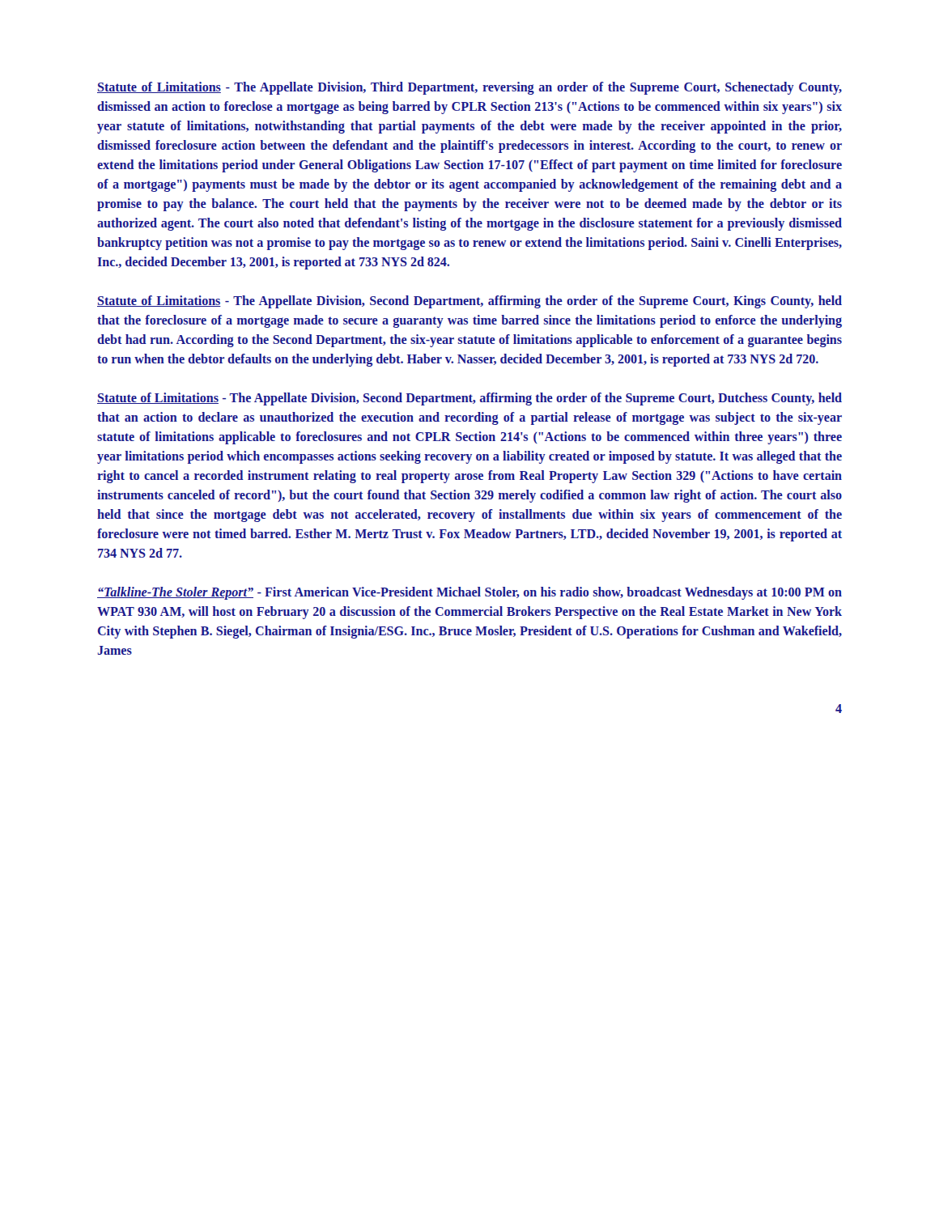Statute of Limitations - The Appellate Division, Third Department, reversing an order of the Supreme Court, Schenectady County, dismissed an action to foreclose a mortgage as being barred by CPLR Section 213's ("Actions to be commenced within six years") six year statute of limitations, notwithstanding that partial payments of the debt were made by the receiver appointed in the prior, dismissed foreclosure action between the defendant and the plaintiff's predecessors in interest. According to the court, to renew or extend the limitations period under General Obligations Law Section 17-107 ("Effect of part payment on time limited for foreclosure of a mortgage") payments must be made by the debtor or its agent accompanied by acknowledgement of the remaining debt and a promise to pay the balance. The court held that the payments by the receiver were not to be deemed made by the debtor or its authorized agent. The court also noted that defendant's listing of the mortgage in the disclosure statement for a previously dismissed bankruptcy petition was not a promise to pay the mortgage so as to renew or extend the limitations period. Saini v. Cinelli Enterprises, Inc., decided December 13, 2001, is reported at 733 NYS 2d 824.
Statute of Limitations - The Appellate Division, Second Department, affirming the order of the Supreme Court, Kings County, held that the foreclosure of a mortgage made to secure a guaranty was time barred since the limitations period to enforce the underlying debt had run. According to the Second Department, the six-year statute of limitations applicable to enforcement of a guarantee begins to run when the debtor defaults on the underlying debt. Haber v. Nasser, decided December 3, 2001, is reported at 733 NYS 2d 720.
Statute of Limitations - The Appellate Division, Second Department, affirming the order of the Supreme Court, Dutchess County, held that an action to declare as unauthorized the execution and recording of a partial release of mortgage was subject to the six-year statute of limitations applicable to foreclosures and not CPLR Section 214's ("Actions to be commenced within three years") three year limitations period which encompasses actions seeking recovery on a liability created or imposed by statute. It was alleged that the right to cancel a recorded instrument relating to real property arose from Real Property Law Section 329 ("Actions to have certain instruments canceled of record"), but the court found that Section 329 merely codified a common law right of action. The court also held that since the mortgage debt was not accelerated, recovery of installments due within six years of commencement of the foreclosure were not timed barred. Esther M. Mertz Trust v. Fox Meadow Partners, LTD., decided November 19, 2001, is reported at 734 NYS 2d 77.
“Talkline-The Stoler Report” - First American Vice-President Michael Stoler, on his radio show, broadcast Wednesdays at 10:00 PM on WPAT 930 AM, will host on February 20 a discussion of the Commercial Brokers Perspective on the Real Estate Market in New York City with Stephen B. Siegel, Chairman of Insignia/ESG. Inc., Bruce Mosler, President of U.S. Operations for Cushman and Wakefield, James
4